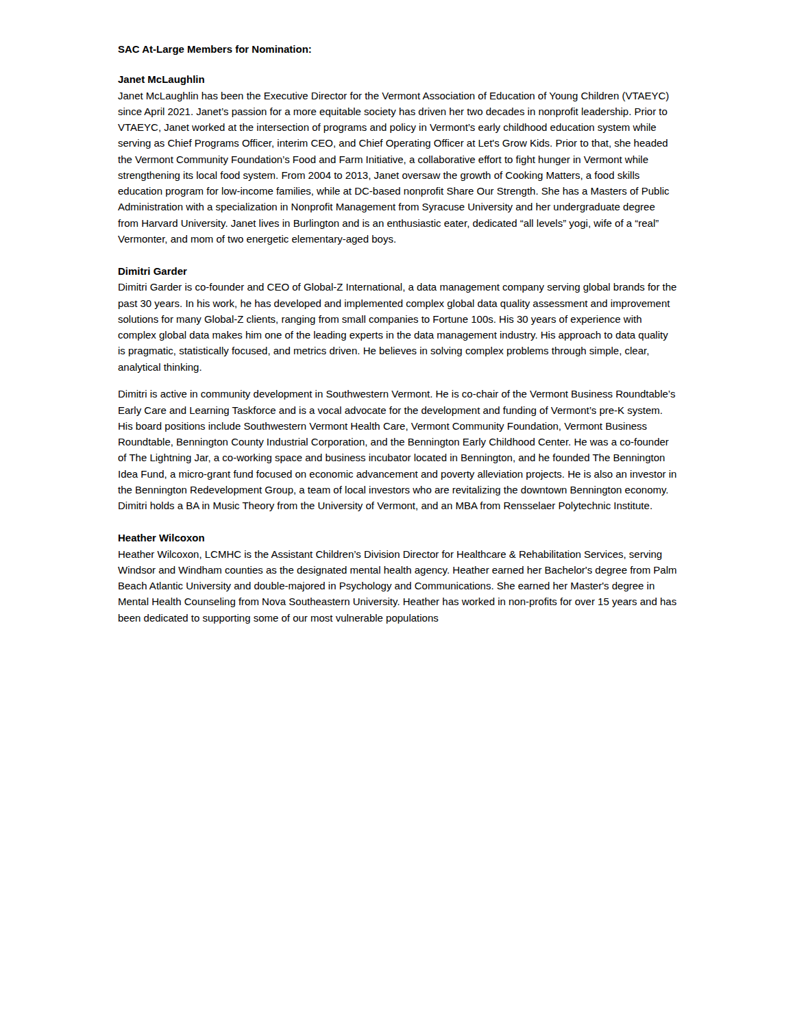SAC At-Large Members for Nomination:
Janet McLaughlin
Janet McLaughlin has been the Executive Director for the Vermont Association of Education of Young Children (VTAEYC) since April 2021. Janet’s passion for a more equitable society has driven her two decades in nonprofit leadership. Prior to VTAEYC, Janet worked at the intersection of programs and policy in Vermont’s early childhood education system while serving as Chief Programs Officer, interim CEO, and Chief Operating Officer at Let's Grow Kids. Prior to that, she headed the Vermont Community Foundation’s Food and Farm Initiative, a collaborative effort to fight hunger in Vermont while strengthening its local food system. From 2004 to 2013, Janet oversaw the growth of Cooking Matters, a food skills education program for low-income families, while at DC-based nonprofit Share Our Strength. She has a Masters of Public Administration with a specialization in Nonprofit Management from Syracuse University and her undergraduate degree from Harvard University. Janet lives in Burlington and is an enthusiastic eater, dedicated “all levels” yogi, wife of a “real” Vermonter, and mom of two energetic elementary-aged boys.
Dimitri Garder
Dimitri Garder is co-founder and CEO of Global-Z International, a data management company serving global brands for the past 30 years. In his work, he has developed and implemented complex global data quality assessment and improvement solutions for many Global-Z clients, ranging from small companies to Fortune 100s. His 30 years of experience with complex global data makes him one of the leading experts in the data management industry. His approach to data quality is pragmatic, statistically focused, and metrics driven. He believes in solving complex problems through simple, clear, analytical thinking.
Dimitri is active in community development in Southwestern Vermont. He is co-chair of the Vermont Business Roundtable’s Early Care and Learning Taskforce and is a vocal advocate for the development and funding of Vermont’s pre-K system. His board positions include Southwestern Vermont Health Care, Vermont Community Foundation, Vermont Business Roundtable, Bennington County Industrial Corporation, and the Bennington Early Childhood Center. He was a co-founder of The Lightning Jar, a co-working space and business incubator located in Bennington, and he founded The Bennington Idea Fund, a micro-grant fund focused on economic advancement and poverty alleviation projects. He is also an investor in the Bennington Redevelopment Group, a team of local investors who are revitalizing the downtown Bennington economy. Dimitri holds a BA in Music Theory from the University of Vermont, and an MBA from Rensselaer Polytechnic Institute.
Heather Wilcoxon
Heather Wilcoxon, LCMHC is the Assistant Children’s Division Director for Healthcare & Rehabilitation Services, serving Windsor and Windham counties as the designated mental health agency. Heather earned her Bachelor's degree from Palm Beach Atlantic University and double-majored in Psychology and Communications. She earned her Master's degree in Mental Health Counseling from Nova Southeastern University. Heather has worked in non-profits for over 15 years and has been dedicated to supporting some of our most vulnerable populations